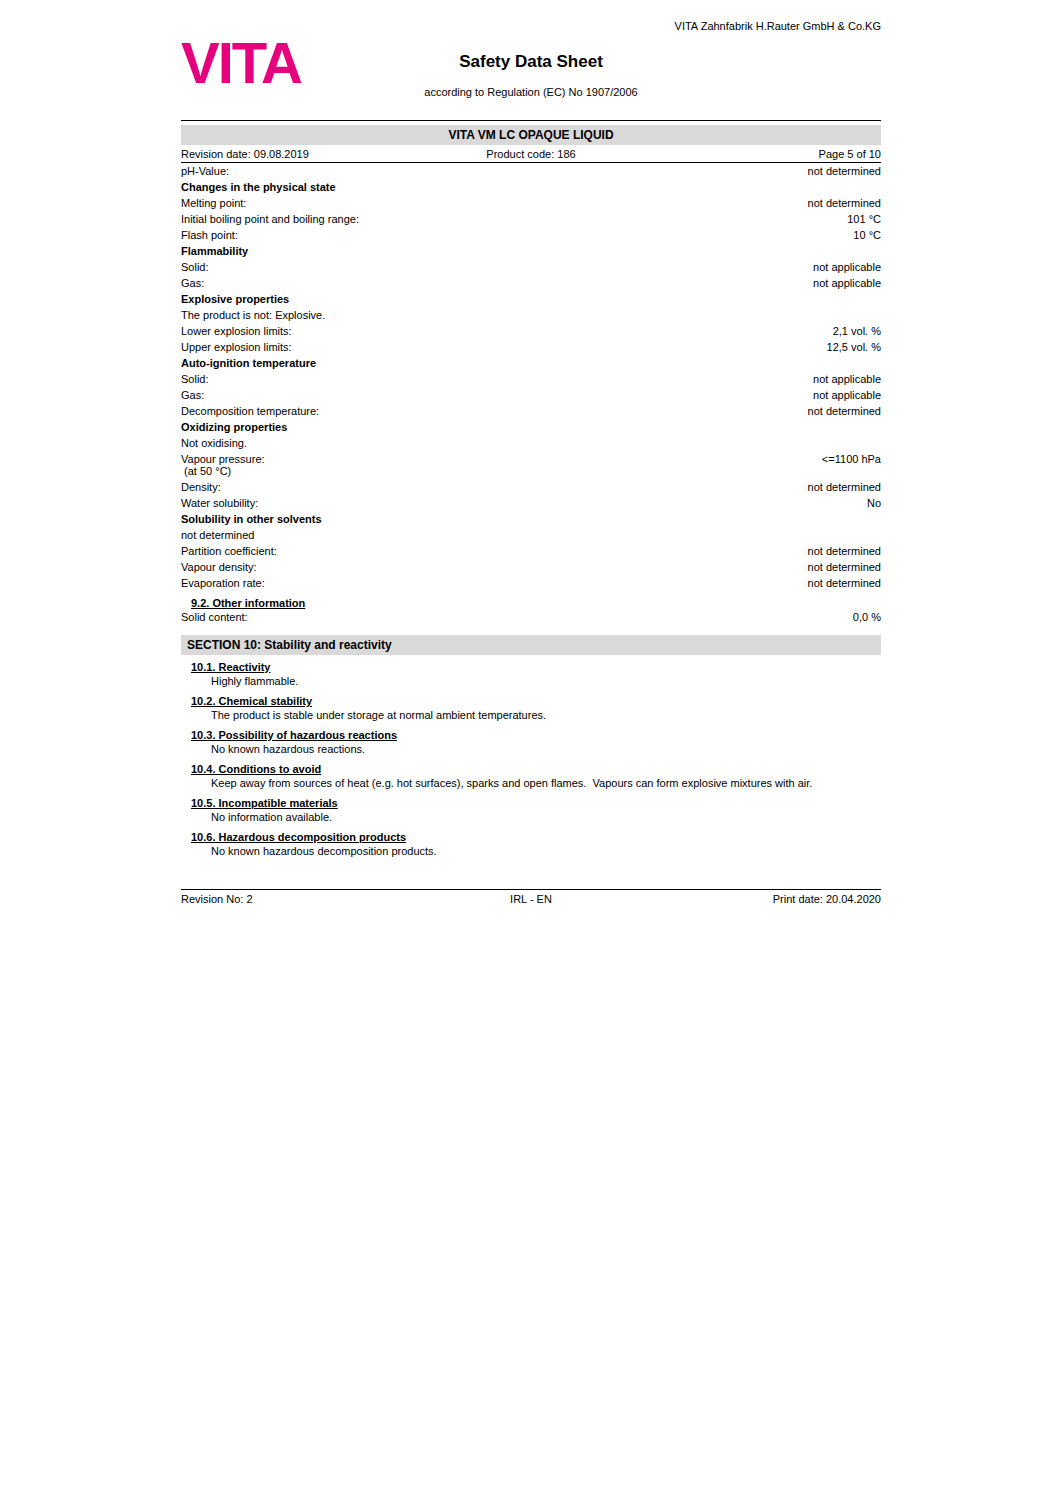VITA Zahnfabrik H.Rauter GmbH & Co.KG
VITA
Safety Data Sheet
according to Regulation (EC) No 1907/2006
VITA VM LC OPAQUE LIQUID
Revision date: 09.08.2019
Product code: 186
Page 5 of 10
| pH-Value: | not determined |
| Changes in the physical state |
| Melting point: | not determined |
| Initial boiling point and boiling range: | 101 °C |
| Flash point: | 10 °C |
| Flammability |
| Solid: | not applicable |
| Gas: | not applicable |
| Explosive properties |
| The product is not: Explosive. |
| Lower explosion limits: | 2,1 vol. % |
| Upper explosion limits: | 12,5 vol. % |
| Auto-ignition temperature |
| Solid: | not applicable |
| Gas: | not applicable |
| Decomposition temperature: | not determined |
| Oxidizing properties |
| Not oxidising. |
| Vapour pressure: (at 50 °C) | <=1100 hPa |
| Density: | not determined |
| Water solubility: | No |
| Solubility in other solvents |
| not determined |
| Partition coefficient: | not determined |
| Vapour density: | not determined |
| Evaporation rate: | not determined |
9.2. Other information
| Solid content: | 0,0 % |
SECTION 10: Stability and reactivity
10.1. Reactivity
Highly flammable.
10.2. Chemical stability
The product is stable under storage at normal ambient temperatures.
10.3. Possibility of hazardous reactions
No known hazardous reactions.
10.4. Conditions to avoid
Keep away from sources of heat (e.g. hot surfaces), sparks and open flames. Vapours can form explosive mixtures with air.
10.5. Incompatible materials
No information available.
10.6. Hazardous decomposition products
No known hazardous decomposition products.
Revision No: 2
IRL - EN
Print date: 20.04.2020